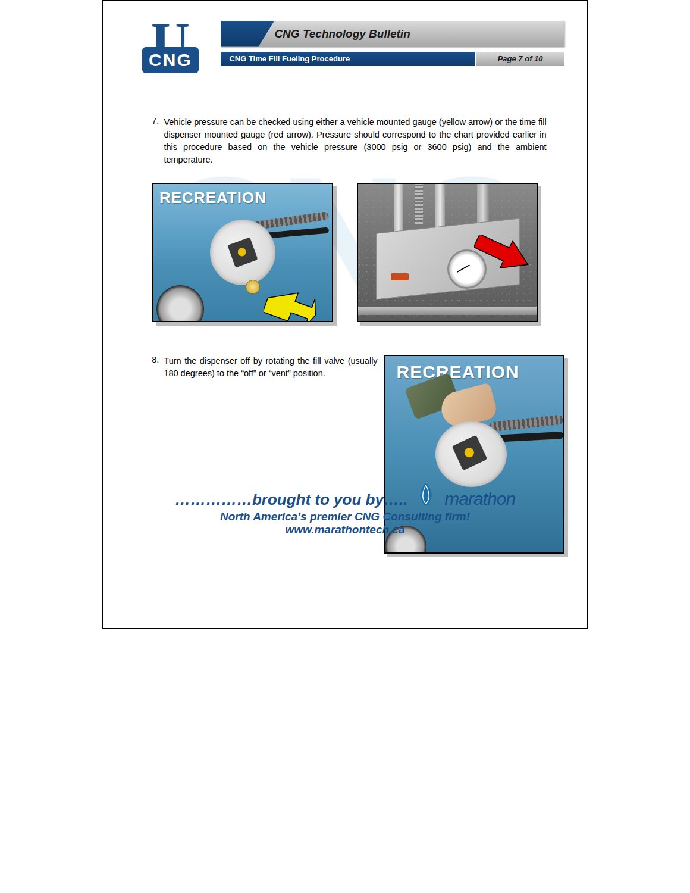CNG
U
CNG
CNG Technology Bulletin
CNG Time Fill Fueling Procedure
Page 7 of 10
7. Vehicle pressure can be checked using either a vehicle mounted gauge (yellow arrow) or the time fill dispenser mounted gauge (red arrow). Pressure should correspond to the chart provided earlier in this procedure based on the vehicle pressure (3000 psig or 3600 psig) and the ambient temperature.
RECREATION
8. Turn the dispenser off by rotating the fill valve (usually 180 degrees) to the “off” or “vent” position.
RECREATION
……………brought to you by….. marathon
North America’s premier CNG Consulting firm!
www.marathontech.ca